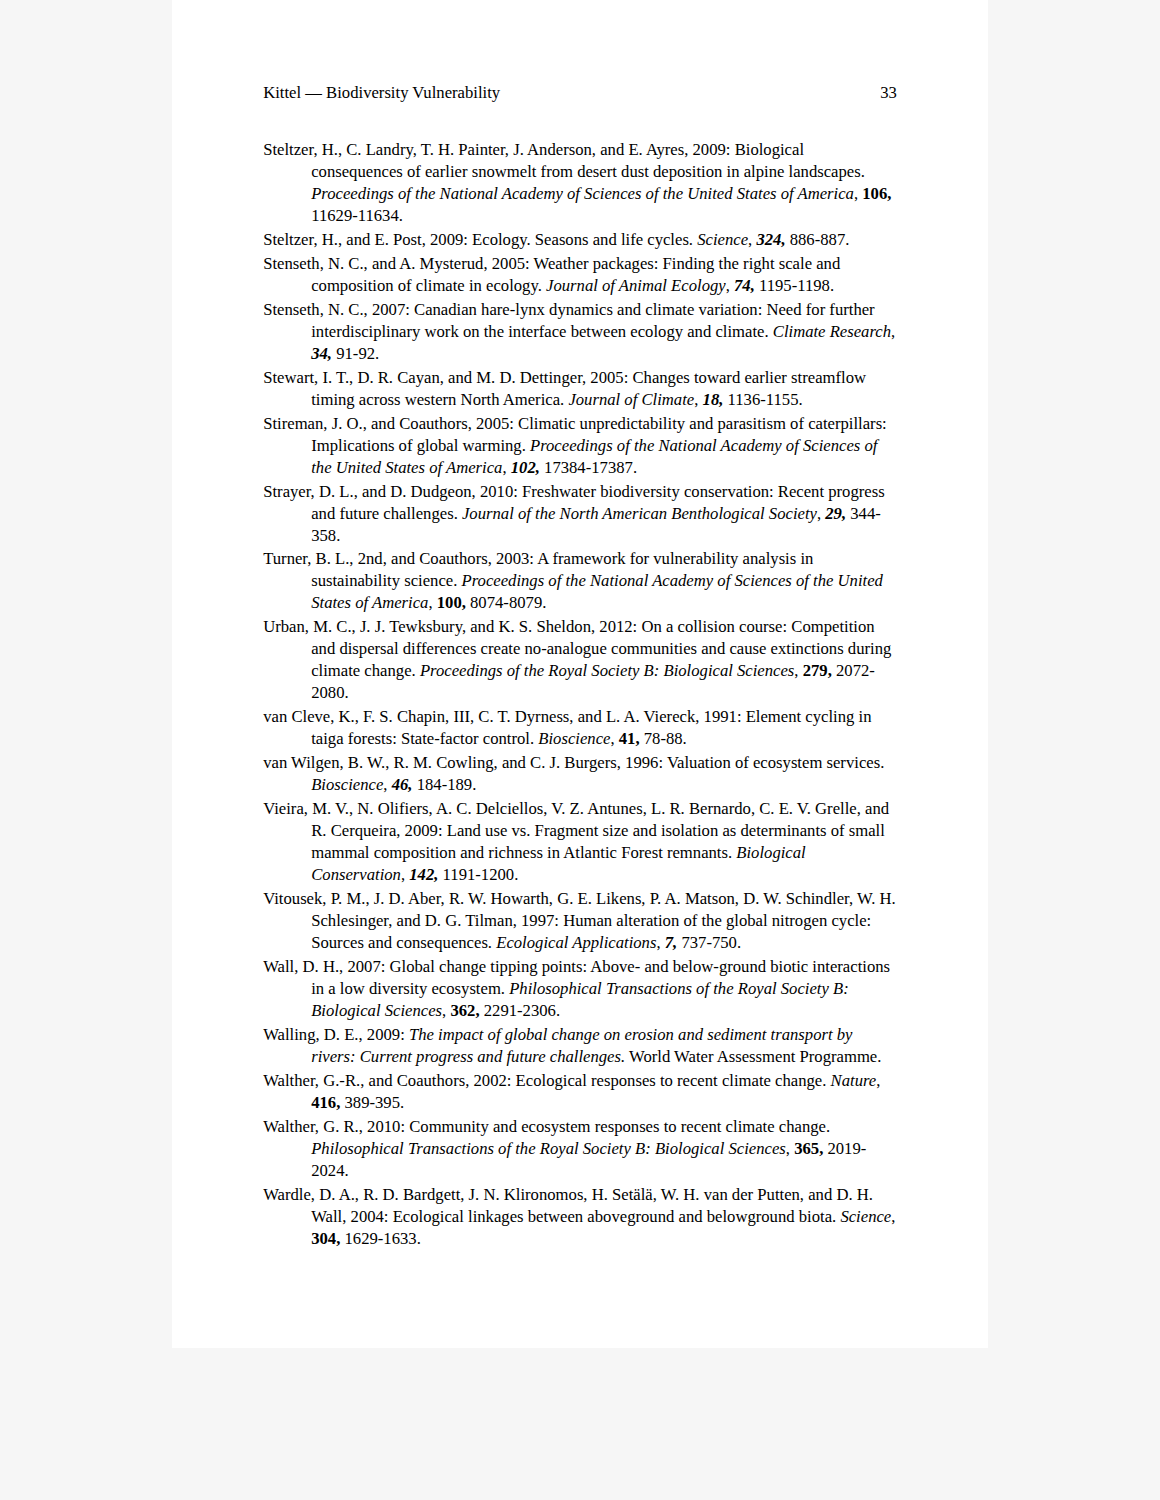Kittel — Biodiversity Vulnerability 33
Steltzer, H., C. Landry, T. H. Painter, J. Anderson, and E. Ayres, 2009: Biological consequences of earlier snowmelt from desert dust deposition in alpine landscapes. Proceedings of the National Academy of Sciences of the United States of America, 106, 11629-11634.
Steltzer, H., and E. Post, 2009: Ecology. Seasons and life cycles. Science, 324, 886-887.
Stenseth, N. C., and A. Mysterud, 2005: Weather packages: Finding the right scale and composition of climate in ecology. Journal of Animal Ecology, 74, 1195-1198.
Stenseth, N. C., 2007: Canadian hare-lynx dynamics and climate variation: Need for further interdisciplinary work on the interface between ecology and climate. Climate Research, 34, 91-92.
Stewart, I. T., D. R. Cayan, and M. D. Dettinger, 2005: Changes toward earlier streamflow timing across western North America. Journal of Climate, 18, 1136-1155.
Stireman, J. O., and Coauthors, 2005: Climatic unpredictability and parasitism of caterpillars: Implications of global warming. Proceedings of the National Academy of Sciences of the United States of America, 102, 17384-17387.
Strayer, D. L., and D. Dudgeon, 2010: Freshwater biodiversity conservation: Recent progress and future challenges. Journal of the North American Benthological Society, 29, 344-358.
Turner, B. L., 2nd, and Coauthors, 2003: A framework for vulnerability analysis in sustainability science. Proceedings of the National Academy of Sciences of the United States of America, 100, 8074-8079.
Urban, M. C., J. J. Tewksbury, and K. S. Sheldon, 2012: On a collision course: Competition and dispersal differences create no-analogue communities and cause extinctions during climate change. Proceedings of the Royal Society B: Biological Sciences, 279, 2072-2080.
van Cleve, K., F. S. Chapin, III, C. T. Dyrness, and L. A. Viereck, 1991: Element cycling in taiga forests: State-factor control. Bioscience, 41, 78-88.
van Wilgen, B. W., R. M. Cowling, and C. J. Burgers, 1996: Valuation of ecosystem services. Bioscience, 46, 184-189.
Vieira, M. V., N. Olifiers, A. C. Delciellos, V. Z. Antunes, L. R. Bernardo, C. E. V. Grelle, and R. Cerqueira, 2009: Land use vs. Fragment size and isolation as determinants of small mammal composition and richness in Atlantic Forest remnants. Biological Conservation, 142, 1191-1200.
Vitousek, P. M., J. D. Aber, R. W. Howarth, G. E. Likens, P. A. Matson, D. W. Schindler, W. H. Schlesinger, and D. G. Tilman, 1997: Human alteration of the global nitrogen cycle: Sources and consequences. Ecological Applications, 7, 737-750.
Wall, D. H., 2007: Global change tipping points: Above- and below-ground biotic interactions in a low diversity ecosystem. Philosophical Transactions of the Royal Society B: Biological Sciences, 362, 2291-2306.
Walling, D. E., 2009: The impact of global change on erosion and sediment transport by rivers: Current progress and future challenges. World Water Assessment Programme.
Walther, G.-R., and Coauthors, 2002: Ecological responses to recent climate change. Nature, 416, 389-395.
Walther, G. R., 2010: Community and ecosystem responses to recent climate change. Philosophical Transactions of the Royal Society B: Biological Sciences, 365, 2019-2024.
Wardle, D. A., R. D. Bardgett, J. N. Klironomos, H. Setälä, W. H. van der Putten, and D. H. Wall, 2004: Ecological linkages between aboveground and belowground biota. Science, 304, 1629-1633.